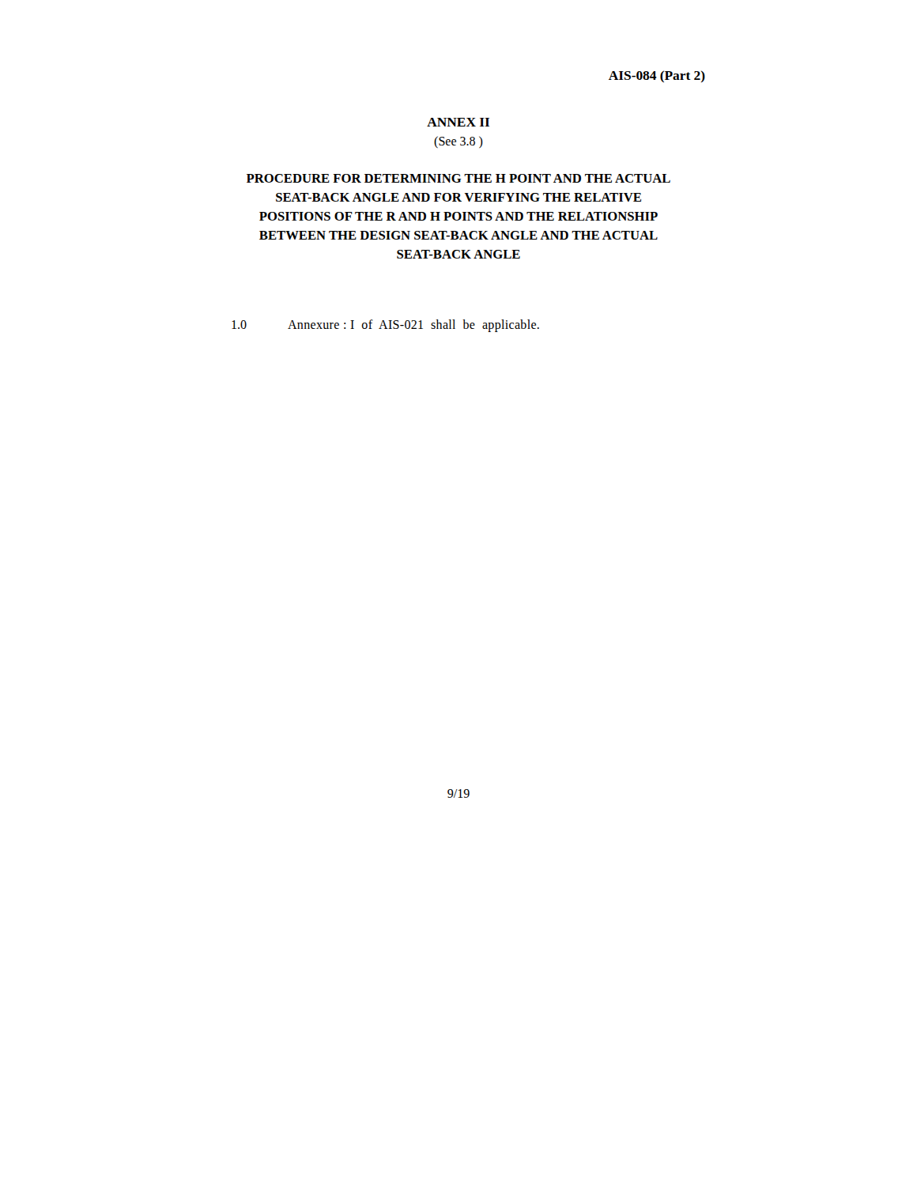AIS-084 (Part 2)
ANNEX II
(See 3.8 )
PROCEDURE FOR DETERMINING THE H POINT AND THE ACTUAL
SEAT-BACK ANGLE AND FOR VERIFYING THE RELATIVE
POSITIONS OF THE R AND H POINTS AND THE RELATIONSHIP
BETWEEN THE DESIGN SEAT-BACK ANGLE AND THE ACTUAL
SEAT-BACK ANGLE
1.0 Annexure : I of AIS-021 shall be applicable.
9/19